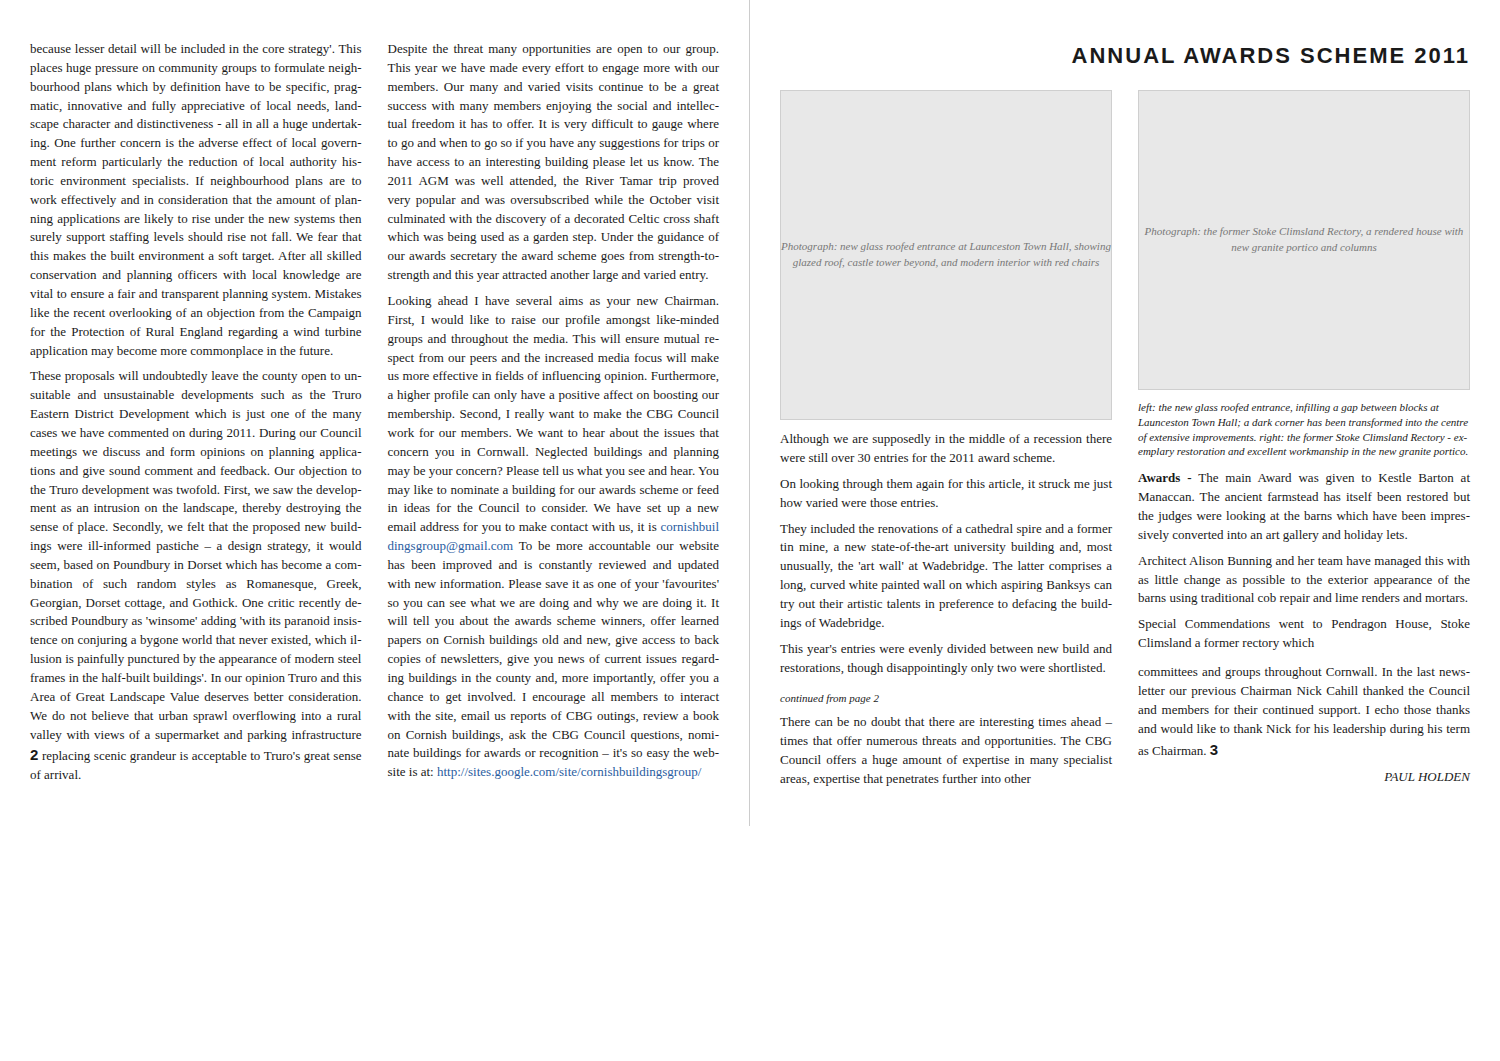because lesser detail will be included in the core strategy'. This places huge pressure on community groups to formulate neighbourhood plans which by definition have to be specific, pragmatic, innovative and fully appreciative of local needs, landscape character and distinctiveness - all in all a huge undertaking. One further concern is the adverse effect of local government reform particularly the reduction of local authority historic environment specialists. If neighbourhood plans are to work effectively and in consideration that the amount of planning applications are likely to rise under the new systems then surely support staffing levels should rise not fall. We fear that this makes the built environment a soft target. After all skilled conservation and planning officers with local knowledge are vital to ensure a fair and transparent planning system. Mistakes like the recent overlooking of an objection from the Campaign for the Protection of Rural England regarding a wind turbine application may become more commonplace in the future.
These proposals will undoubtedly leave the county open to unsuitable and unsustainable developments such as the Truro Eastern District Development which is just one of the many cases we have commented on during 2011. During our Council meetings we discuss and form opinions on planning applications and give sound comment and feedback. Our objection to the Truro development was twofold. First, we saw the development as an intrusion on the landscape, thereby destroying the sense of place. Secondly, we felt that the proposed new buildings were ill-informed pastiche – a design strategy, it would seem, based on Poundbury in Dorset which has become a combination of such random styles as Romanesque, Greek, Georgian, Dorset cottage, and Gothick. One critic recently described Poundbury as 'winsome' adding 'with its paranoid insistence on conjuring a bygone world that never existed, which illusion is painfully punctured by the appearance of modern steel frames in the half-built buildings'. In our opinion Truro and this Area of Great Landscape Value deserves better consideration. We do not believe that urban sprawl overflowing into a rural valley with views of a supermarket and parking infrastructure 2 replacing scenic grandeur is acceptable to Truro's great sense of arrival.
Despite the threat many opportunities are open to our group. This year we have made every effort to engage more with our members. Our many and varied visits continue to be a great success with many members enjoying the social and intellectual freedom it has to offer. It is very difficult to gauge where to go and when to go so if you have any suggestions for trips or have access to an interesting building please let us know. The 2011 AGM was well attended, the River Tamar trip proved very popular and was oversubscribed while the October visit culminated with the discovery of a decorated Celtic cross shaft which was being used as a garden step. Under the guidance of our awards secretary the award scheme goes from strength-to-strength and this year attracted another large and varied entry.
Looking ahead I have several aims as your new Chairman. First, I would like to raise our profile amongst like-minded groups and throughout the media. This will ensure mutual respect from our peers and the increased media focus will make us more effective in fields of influencing opinion. Furthermore, a higher profile can only have a positive affect on boosting our membership. Second, I really want to make the CBG Council work for our members. We want to hear about the issues that concern you in Cornwall. Neglected buildings and planning may be your concern? Please tell us what you see and hear. You may like to nominate a building for our awards scheme or feed in ideas for the Council to consider. We have set up a new email address for you to make contact with us, it is cornishbuildingsgroup@gmail.com To be more accountable our website has been improved and is constantly reviewed and updated with new information. Please save it as one of your 'favourites' so you can see what we are doing and why we are doing it. It will tell you about the awards scheme winners, offer learned papers on Cornish buildings old and new, give access to back copies of newsletters, give you news of current issues regarding buildings in the county and, more importantly, offer you a chance to get involved. I encourage all members to interact with the site, email us reports of CBG outings, review a book on Cornish buildings, ask the CBG Council questions, nominate buildings for awards or recognition – it's so easy the website is at: http://sites.google.com/site/cornishbuildingsgroup/
Annual Awards Scheme 2011
Photograph: new glass roofed entrance at Launceston Town Hall, showing glazed roof, castle tower beyond, and modern interior with red chairs
Although we are supposedly in the middle of a recession there were still over 30 entries for the 2011 award scheme.
On looking through them again for this article, it struck me just how varied were those entries.
They included the renovations of a cathedral spire and a former tin mine, a new state-of-the-art university building and, most unusually, the 'art wall' at Wadebridge. The latter comprises a long, curved white painted wall on which aspiring Banksys can try out their artistic talents in preference to defacing the buildings of Wadebridge.
This year's entries were evenly divided between new build and restorations, though disappointingly only two were shortlisted.
continued from page 2
There can be no doubt that there are interesting times ahead – times that offer numerous threats and opportunities. The CBG Council offers a huge amount of expertise in many specialist areas, expertise that penetrates further into other
Photograph: the former Stoke Climsland Rectory, a rendered house with new granite portico and columns
left: the new glass roofed entrance, infilling a gap between blocks at Launceston Town Hall; a dark corner has been transformed into the centre of extensive improvements. right: the former Stoke Climsland Rectory - exemplary restoration and excellent workmanship in the new granite portico.
Awards - The main Award was given to Kestle Barton at Manaccan. The ancient farmstead has itself been restored but the judges were looking at the barns which have been impressively converted into an art gallery and holiday lets.
Architect Alison Bunning and her team have managed this with as little change as possible to the exterior appearance of the barns using traditional cob repair and lime renders and mortars.
Special Commendations went to Pendragon House, Stoke Climsland a former rectory which
committees and groups throughout Cornwall. In the last newsletter our previous Chairman Nick Cahill thanked the Council and members for their continued support. I echo those thanks and would like to thank Nick for his leadership during his term as Chairman. 3
PAUL HOLDEN